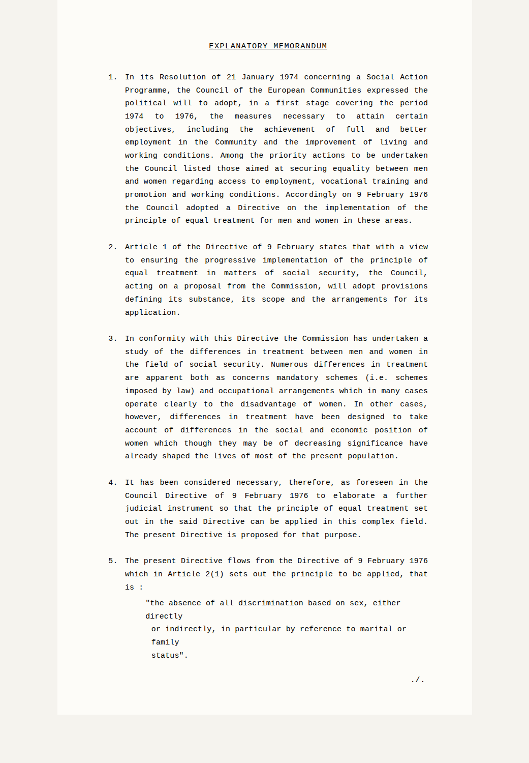Explanatory Memorandum
In its Resolution of 21 January 1974 concerning a Social Action Programme, the Council of the European Communities expressed the political will to adopt, in a first stage covering the period 1974 to 1976, the measures necessary to attain certain objectives, including the achievement of full and better employment in the Community and the improvement of living and working conditions. Among the priority actions to be undertaken the Council listed those aimed at securing equality between men and women regarding access to employment, vocational training and promotion and working conditions. Accordingly on 9 February 1976 the Council adopted a Directive on the implementation of the principle of equal treatment for men and women in these areas.
Article 1 of the Directive of 9 February states that with a view to ensuring the progressive implementation of the principle of equal treatment in matters of social security, the Council, acting on a proposal from the Commission, will adopt provisions defining its substance, its scope and the arrangements for its application.
In conformity with this Directive the Commission has undertaken a study of the differences in treatment between men and women in the field of social security. Numerous differences in treatment are apparent both as concerns mandatory schemes (i.e. schemes imposed by law) and occupational arrangements which in many cases operate clearly to the disadvantage of women. In other cases, however, differences in treatment have been designed to take account of differences in the social and economic position of women which though they may be of decreasing significance have already shaped the lives of most of the present population.
It has been considered necessary, therefore, as foreseen in the Council Directive of 9 February 1976 to elaborate a further judicial instrument so that the principle of equal treatment set out in the said Directive can be applied in this complex field. The present Directive is proposed for that purpose.
The present Directive flows from the Directive of 9 February 1976 which in Article 2(1) sets out the principle to be applied, that is :
"the absence of all discrimination based on sex, either directly or indirectly, in particular by reference to marital or family status".
./.